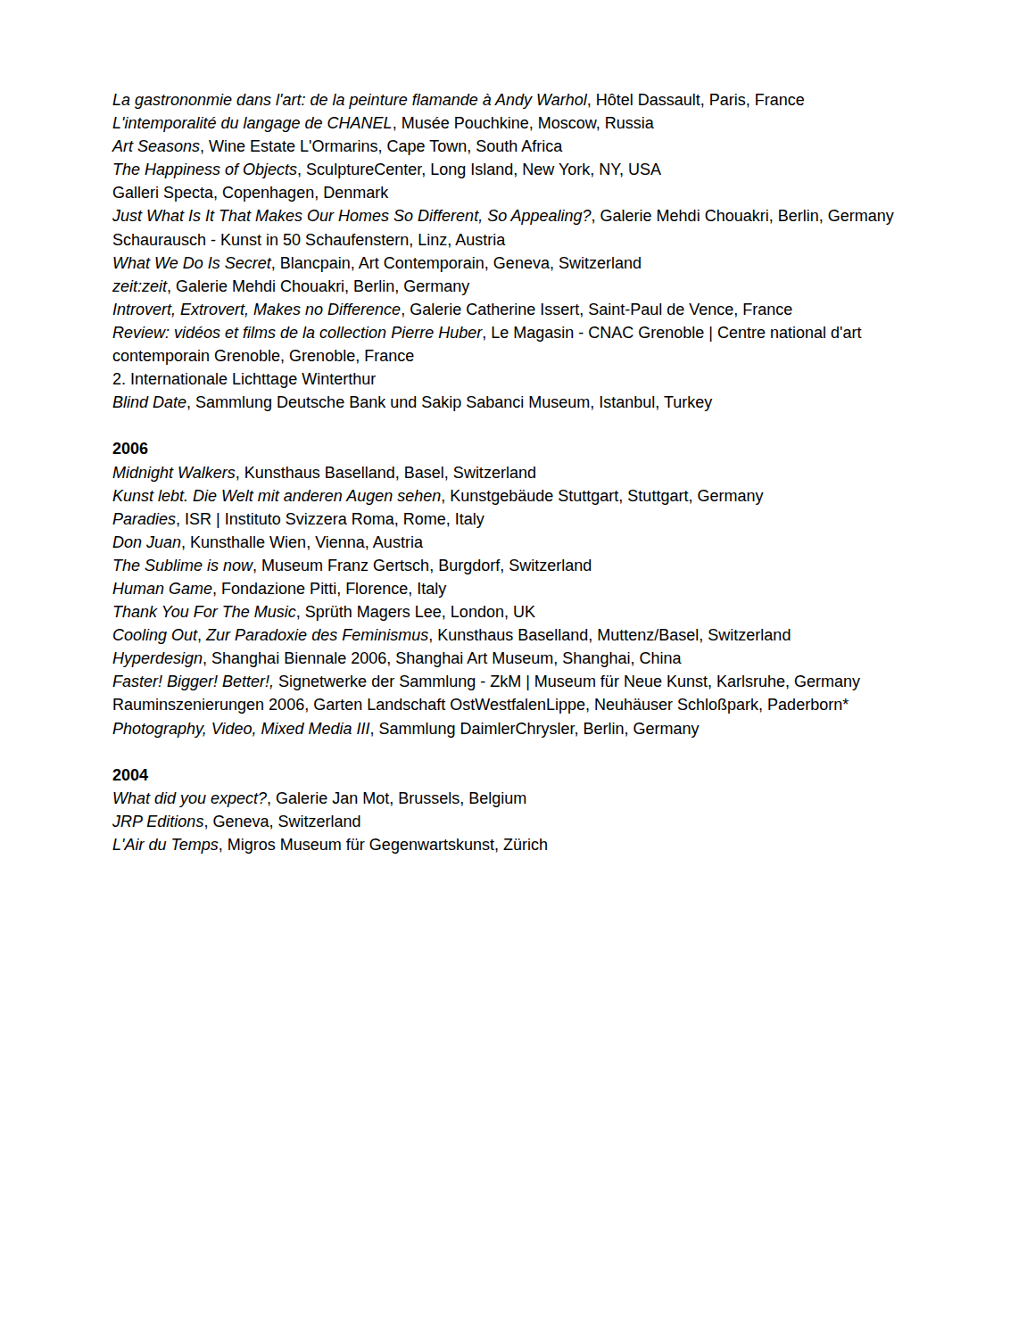La gastrononmie dans l'art: de la peinture flamande à Andy Warhol, Hôtel Dassault, Paris, France
L'intemporalité du langage de CHANEL, Musée Pouchkine, Moscow, Russia
Art Seasons, Wine Estate L'Ormarins, Cape Town, South Africa
The Happiness of Objects, SculptureCenter, Long Island, New York, NY, USA
Galleri Specta, Copenhagen, Denmark
Just What Is It That Makes Our Homes So Different, So Appealing?, Galerie Mehdi Chouakri, Berlin, Germany
Schaurausch - Kunst in 50 Schaufenstern, Linz, Austria
What We Do Is Secret, Blancpain, Art Contemporain, Geneva, Switzerland
zeit:zeit, Galerie Mehdi Chouakri, Berlin, Germany
Introvert, Extrovert, Makes no Difference, Galerie Catherine Issert, Saint-Paul de Vence, France
Review: vidéos et films de la collection Pierre Huber, Le Magasin - CNAC Grenoble | Centre national d'art contemporain Grenoble, Grenoble, France
2. Internationale Lichttage Winterthur
Blind Date, Sammlung Deutsche Bank und Sakip Sabanci Museum, Istanbul, Turkey
2006
Midnight Walkers, Kunsthaus Baselland, Basel, Switzerland
Kunst lebt. Die Welt mit anderen Augen sehen, Kunstgebäude Stuttgart, Stuttgart, Germany
Paradies, ISR | Instituto Svizzera Roma, Rome, Italy
Don Juan, Kunsthalle Wien, Vienna, Austria
The Sublime is now, Museum Franz Gertsch, Burgdorf, Switzerland
Human Game, Fondazione Pitti, Florence, Italy
Thank You For The Music, Sprüth Magers Lee, London, UK
Cooling Out, Zur Paradoxie des Feminismus, Kunsthaus Baselland, Muttenz/Basel, Switzerland
Hyperdesign, Shanghai Biennale 2006, Shanghai Art Museum, Shanghai, China
Faster! Bigger! Better!, Signetwerke der Sammlung - ZkM | Museum für Neue Kunst, Karlsruhe, Germany
Rauminszenierungen 2006, Garten Landschaft OstWestfalenLippe, Neuhäuser Schloßpark, Paderborn*
Photography, Video, Mixed Media III, Sammlung DaimlerChrysler, Berlin, Germany
2004
What did you expect?, Galerie Jan Mot, Brussels, Belgium
JRP Editions, Geneva, Switzerland
L'Air du Temps, Migros Museum für Gegenwartskunst, Zürich